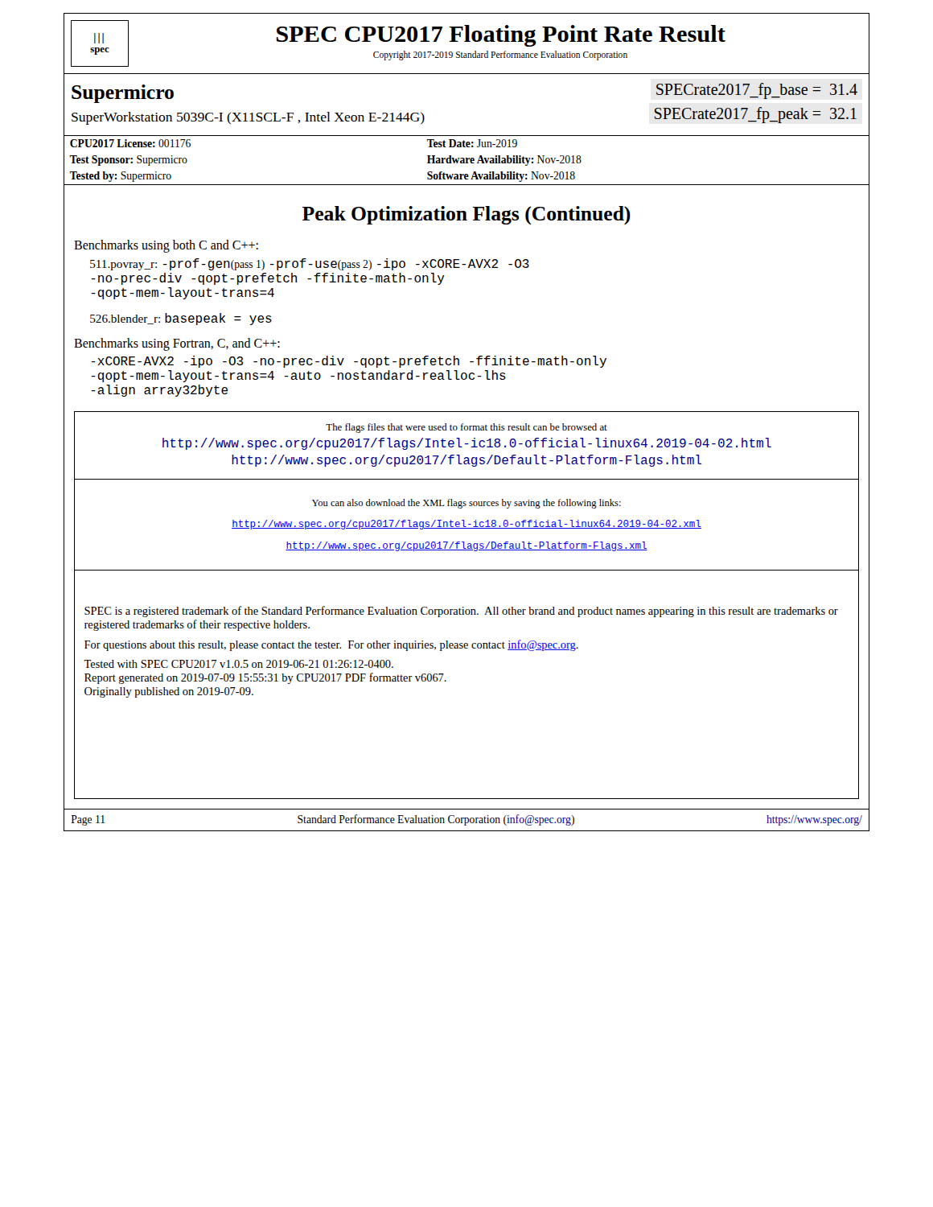|||
spec
SPEC CPU2017 Floating Point Rate Result
Copyright 2017-2019 Standard Performance Evaluation Corporation
Supermicro
SuperWorkstation 5039C-I (X11SCL-F , Intel Xeon E-2144G)
SPECrate2017_fp_base = 31.4
SPECrate2017_fp_peak = 32.1
| CPU2017 License: 001176 | Test Date: Jun-2019 |
| Test Sponsor: Supermicro | Hardware Availability: Nov-2018 |
| Tested by: Supermicro | Software Availability: Nov-2018 |
Peak Optimization Flags (Continued)
Benchmarks using both C and C++:
511.povray_r: -prof-gen(pass 1) -prof-use(pass 2) -ipo -xCORE-AVX2 -O3
-no-prec-div -qopt-prefetch -ffinite-math-only
-qopt-mem-layout-trans=4
526.blender_r: basepeak = yes
Benchmarks using Fortran, C, and C++:
-xCORE-AVX2 -ipo -O3 -no-prec-div -qopt-prefetch -ffinite-math-only
-qopt-mem-layout-trans=4 -auto -nostandard-realloc-lhs
-align array32byte
The flags files that were used to format this result can be browsed at
http://www.spec.org/cpu2017/flags/Intel-ic18.0-official-linux64.2019-04-02.html
http://www.spec.org/cpu2017/flags/Default-Platform-Flags.html
You can also download the XML flags sources by saving the following links:
http://www.spec.org/cpu2017/flags/Intel-ic18.0-official-linux64.2019-04-02.xml
http://www.spec.org/cpu2017/flags/Default-Platform-Flags.xml
SPEC is a registered trademark of the Standard Performance Evaluation Corporation. All other brand and product names appearing in this result are trademarks or registered trademarks of their respective holders.
For questions about this result, please contact the tester. For other inquiries, please contact info@spec.org.
Tested with SPEC CPU2017 v1.0.5 on 2019-06-21 01:26:12-0400.
Report generated on 2019-07-09 15:55:31 by CPU2017 PDF formatter v6067.
Originally published on 2019-07-09.
Page 11
Standard Performance Evaluation Corporation (info@spec.org)
https://www.spec.org/